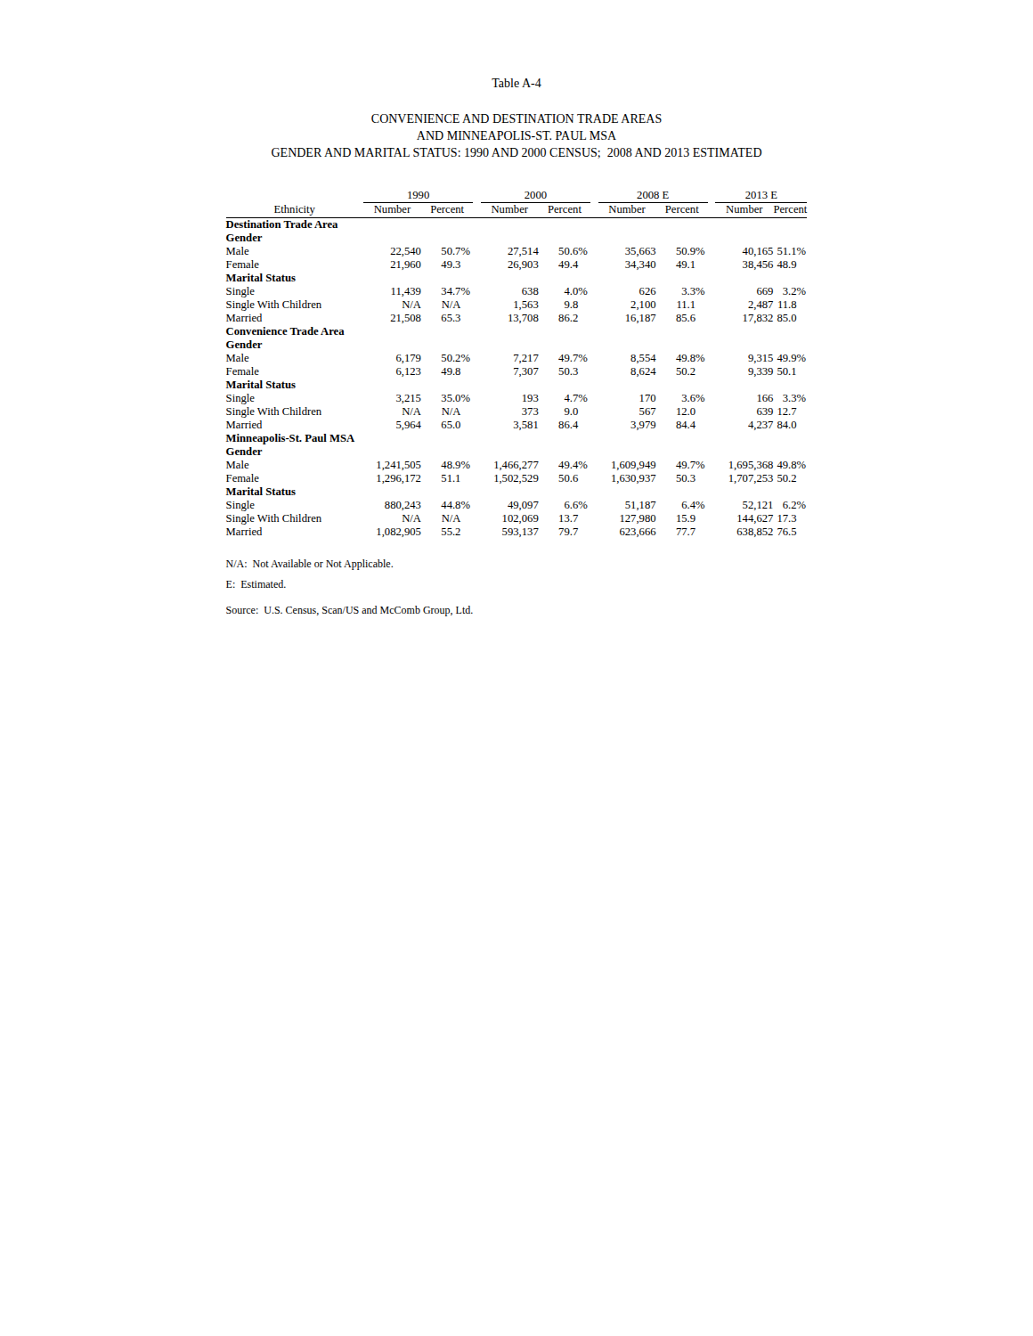Table A-4
CONVENIENCE AND DESTINATION TRADE AREAS
AND MINNEAPOLIS-ST. PAUL MSA
GENDER AND MARITAL STATUS: 1990 AND 2000 CENSUS; 2008 AND 2013 ESTIMATED
| | 1990 | | 2000 | | 2008 E | | 2013 E |
| Ethnicity | Number | Percent | | Number | Percent | | Number | Percent | | Number | Percent |
| Destination Trade Area | |
| Gender | |
| Male | 22,540 | 50.7 | % | | 27,514 | 50.6 | % | | 35,663 | 50.9 | % | | 40,165 | 51.1 | % |
| Female | 21,960 | 49.3 | | | 26,903 | 49.4 | | | 34,340 | 49.1 | | | 38,456 | 48.9 | |
| Marital Status | |
| Single | 11,439 | 34.7 | % | | 638 | 4.0 | % | | 626 | 3.3 | % | | 669 | 3.2 | % |
| Single With Children | N/A | N/A | | | 1,563 | 9.8 | | | 2,100 | 11.1 | | | 2,487 | 11.8 | |
| Married | 21,508 | 65.3 | | | 13,708 | 86.2 | | | 16,187 | 85.6 | | | 17,832 | 85.0 | |
| Convenience Trade Area | |
| Gender | |
| Male | 6,179 | 50.2 | % | | 7,217 | 49.7 | % | | 8,554 | 49.8 | % | | 9,315 | 49.9 | % |
| Female | 6,123 | 49.8 | | | 7,307 | 50.3 | | | 8,624 | 50.2 | | | 9,339 | 50.1 | |
| Marital Status | |
| Single | 3,215 | 35.0 | % | | 193 | 4.7 | % | | 170 | 3.6 | % | | 166 | 3.3 | % |
| Single With Children | N/A | N/A | | | 373 | 9.0 | | | 567 | 12.0 | | | 639 | 12.7 | |
| Married | 5,964 | 65.0 | | | 3,581 | 86.4 | | | 3,979 | 84.4 | | | 4,237 | 84.0 | |
| Minneapolis-St. Paul MSA | |
| Gender | |
| Male | 1,241,505 | 48.9 | % | | 1,466,277 | 49.4 | % | | 1,609,949 | 49.7 | % | | 1,695,368 | 49.8 | % |
| Female | 1,296,172 | 51.1 | | | 1,502,529 | 50.6 | | | 1,630,937 | 50.3 | | | 1,707,253 | 50.2 | |
| Marital Status | |
| Single | 880,243 | 44.8 | % | | 49,097 | 6.6 | % | | 51,187 | 6.4 | % | | 52,121 | 6.2 | % |
| Single With Children | N/A | N/A | | | 102,069 | 13.7 | | | 127,980 | 15.9 | | | 144,627 | 17.3 | |
| Married | 1,082,905 | 55.2 | | | 593,137 | 79.7 | | | 623,666 | 77.7 | | | 638,852 | 76.5 | |
N/A: Not Available or Not Applicable.
E: Estimated.
Source: U.S. Census, Scan/US and McComb Group, Ltd.